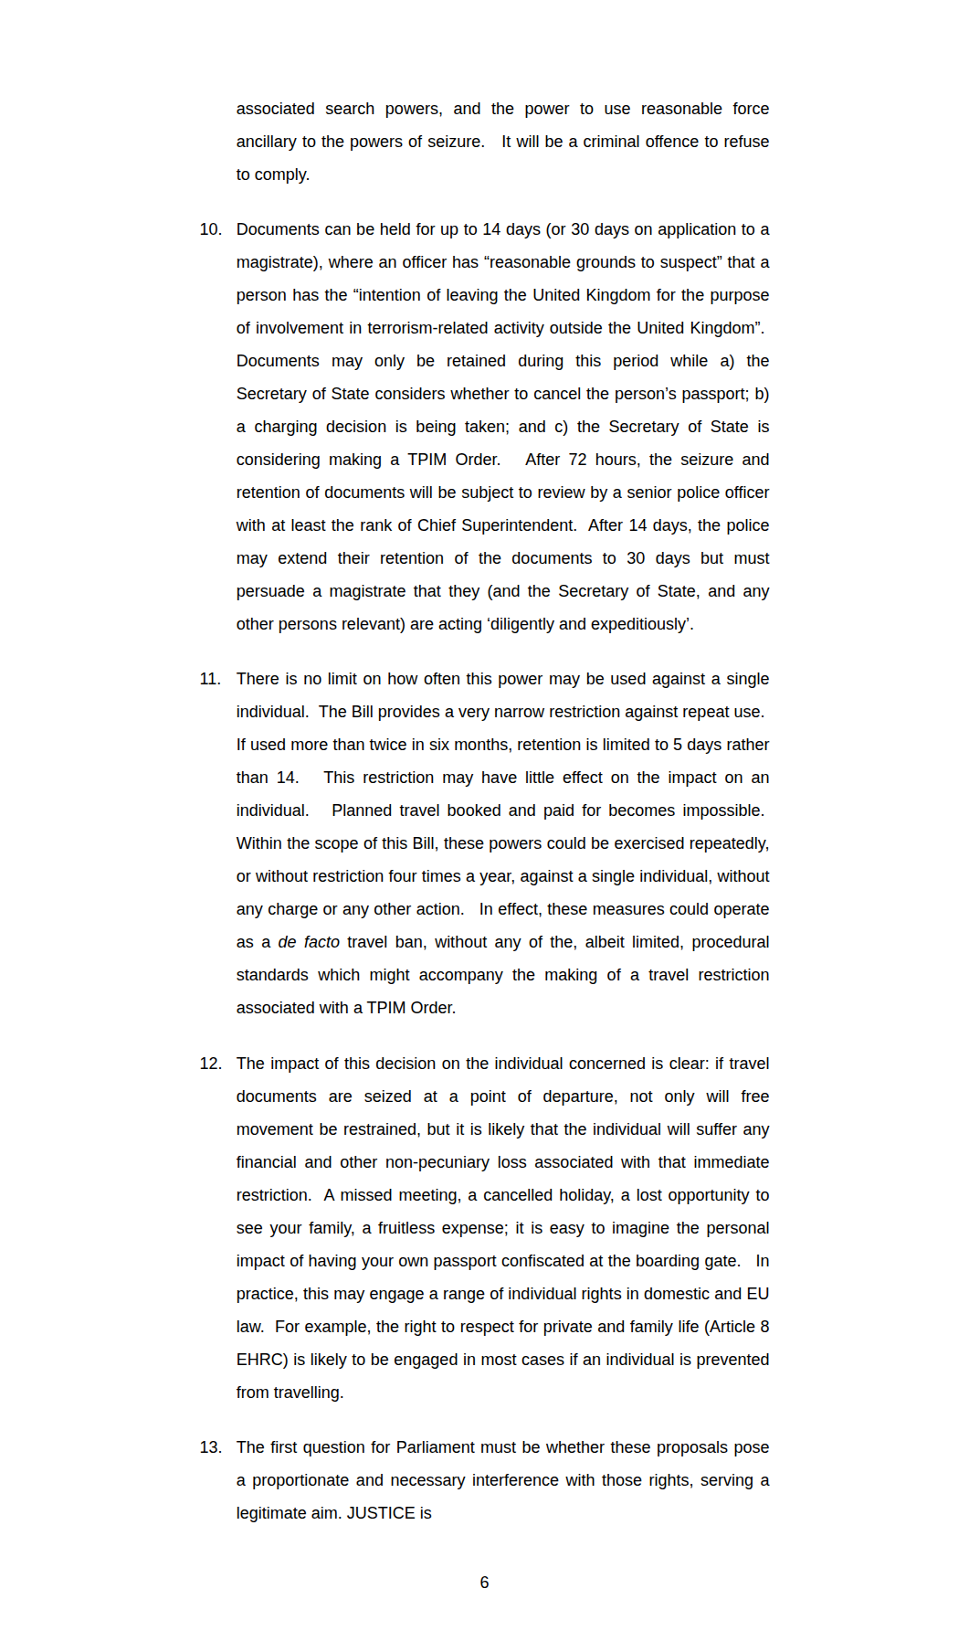associated search powers, and the power to use reasonable force ancillary to the powers of seizure. It will be a criminal offence to refuse to comply.
10. Documents can be held for up to 14 days (or 30 days on application to a magistrate), where an officer has “reasonable grounds to suspect” that a person has the “intention of leaving the United Kingdom for the purpose of involvement in terrorism-related activity outside the United Kingdom”. Documents may only be retained during this period while a) the Secretary of State considers whether to cancel the person’s passport; b) a charging decision is being taken; and c) the Secretary of State is considering making a TPIM Order. After 72 hours, the seizure and retention of documents will be subject to review by a senior police officer with at least the rank of Chief Superintendent. After 14 days, the police may extend their retention of the documents to 30 days but must persuade a magistrate that they (and the Secretary of State, and any other persons relevant) are acting ‘diligently and expeditiously’.
11. There is no limit on how often this power may be used against a single individual. The Bill provides a very narrow restriction against repeat use. If used more than twice in six months, retention is limited to 5 days rather than 14. This restriction may have little effect on the impact on an individual. Planned travel booked and paid for becomes impossible. Within the scope of this Bill, these powers could be exercised repeatedly, or without restriction four times a year, against a single individual, without any charge or any other action. In effect, these measures could operate as a de facto travel ban, without any of the, albeit limited, procedural standards which might accompany the making of a travel restriction associated with a TPIM Order.
12. The impact of this decision on the individual concerned is clear: if travel documents are seized at a point of departure, not only will free movement be restrained, but it is likely that the individual will suffer any financial and other non-pecuniary loss associated with that immediate restriction. A missed meeting, a cancelled holiday, a lost opportunity to see your family, a fruitless expense; it is easy to imagine the personal impact of having your own passport confiscated at the boarding gate. In practice, this may engage a range of individual rights in domestic and EU law. For example, the right to respect for private and family life (Article 8 EHRC) is likely to be engaged in most cases if an individual is prevented from travelling.
13. The first question for Parliament must be whether these proposals pose a proportionate and necessary interference with those rights, serving a legitimate aim. JUSTICE is
6